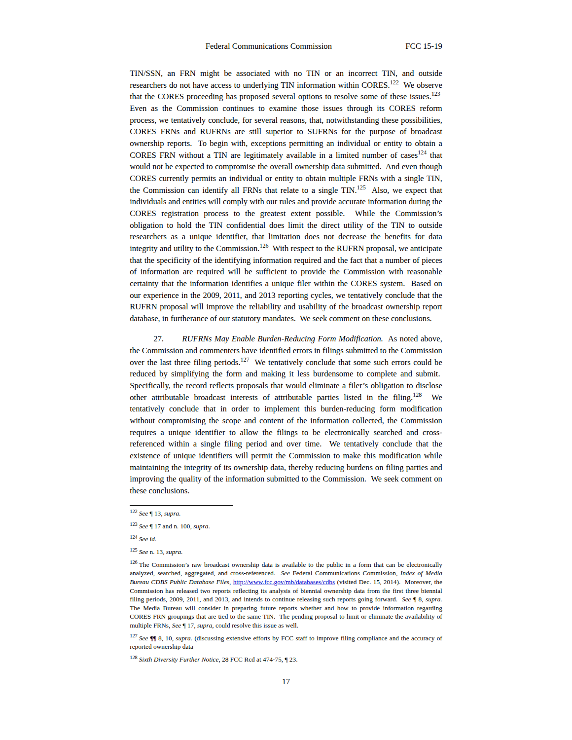Federal Communications Commission FCC 15-19
TIN/SSN, an FRN might be associated with no TIN or an incorrect TIN, and outside researchers do not have access to underlying TIN information within CORES.122 We observe that the CORES proceeding has proposed several options to resolve some of these issues.123 Even as the Commission continues to examine those issues through its CORES reform process, we tentatively conclude, for several reasons, that, notwithstanding these possibilities, CORES FRNs and RUFRNs are still superior to SUFRNs for the purpose of broadcast ownership reports. To begin with, exceptions permitting an individual or entity to obtain a CORES FRN without a TIN are legitimately available in a limited number of cases124 that would not be expected to compromise the overall ownership data submitted. And even though CORES currently permits an individual or entity to obtain multiple FRNs with a single TIN, the Commission can identify all FRNs that relate to a single TIN.125 Also, we expect that individuals and entities will comply with our rules and provide accurate information during the CORES registration process to the greatest extent possible. While the Commission’s obligation to hold the TIN confidential does limit the direct utility of the TIN to outside researchers as a unique identifier, that limitation does not decrease the benefits for data integrity and utility to the Commission.126 With respect to the RUFRN proposal, we anticipate that the specificity of the identifying information required and the fact that a number of pieces of information are required will be sufficient to provide the Commission with reasonable certainty that the information identifies a unique filer within the CORES system. Based on our experience in the 2009, 2011, and 2013 reporting cycles, we tentatively conclude that the RUFRN proposal will improve the reliability and usability of the broadcast ownership report database, in furtherance of our statutory mandates. We seek comment on these conclusions.
27. RUFRNs May Enable Burden-Reducing Form Modification. As noted above, the Commission and commenters have identified errors in filings submitted to the Commission over the last three filing periods.127 We tentatively conclude that some such errors could be reduced by simplifying the form and making it less burdensome to complete and submit. Specifically, the record reflects proposals that would eliminate a filer’s obligation to disclose other attributable broadcast interests of attributable parties listed in the filing.128 We tentatively conclude that in order to implement this burden-reducing form modification without compromising the scope and content of the information collected, the Commission requires a unique identifier to allow the filings to be electronically searched and cross-referenced within a single filing period and over time. We tentatively conclude that the existence of unique identifiers will permit the Commission to make this modification while maintaining the integrity of its ownership data, thereby reducing burdens on filing parties and improving the quality of the information submitted to the Commission. We seek comment on these conclusions.
122 See ¶ 13, supra.
123 See ¶ 17 and n. 100, supra.
124 See id.
125 See n. 13, supra.
126 The Commission’s raw broadcast ownership data is available to the public in a form that can be electronically analyzed, searched, aggregated, and cross-referenced. See Federal Communications Commission, Index of Media Bureau CDBS Public Database Files, http://www.fcc.gov/mb/databases/cdbs (visited Dec. 15, 2014). Moreover, the Commission has released two reports reflecting its analysis of biennial ownership data from the first three biennial filing periods, 2009, 2011, and 2013, and intends to continue releasing such reports going forward. See ¶ 8, supra. The Media Bureau will consider in preparing future reports whether and how to provide information regarding CORES FRN groupings that are tied to the same TIN. The pending proposal to limit or eliminate the availability of multiple FRNs, See ¶ 17, supra, could resolve this issue as well.
127 See ¶¶ 8, 10, supra. (discussing extensive efforts by FCC staff to improve filing compliance and the accuracy of reported ownership data
128 Sixth Diversity Further Notice, 28 FCC Rcd at 474-75, ¶ 23.
17